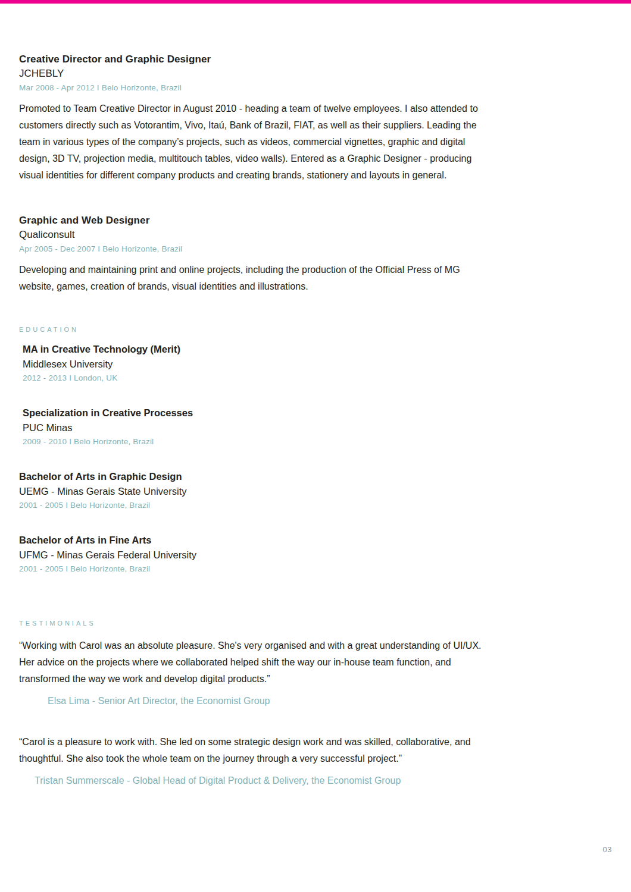Creative Director and Graphic Designer
JCHEBLY
Mar 2008 - Apr 2012 I Belo Horizonte, Brazil
Promoted to Team Creative Director in August 2010 - heading a team of twelve employees. I also attended to customers directly such as Votorantim, Vivo, Itaú, Bank of Brazil, FIAT, as well as their suppliers. Leading the team in various types of the company’s projects, such as videos, commercial vignettes, graphic and digital design, 3D TV, projection media, multitouch tables, video walls). Entered as a Graphic Designer - producing visual identities for different company products and creating brands, stationery and layouts in general.
Graphic and Web Designer
Qualiconsult
Apr 2005 - Dec 2007 I Belo Horizonte, Brazil
Developing and maintaining print and online projects, including the production of the Official Press of MG website, games, creation of brands, visual identities and illustrations.
Education
MA in Creative Technology (Merit)
Middlesex University
2012 - 2013 I London, UK
Specialization in Creative Processes
PUC Minas
2009 - 2010 I Belo Horizonte, Brazil
Bachelor of Arts in Graphic Design
UEMG - Minas Gerais State University
2001 - 2005 I Belo Horizonte, Brazil
Bachelor of Arts in Fine Arts
UFMG - Minas Gerais Federal University
2001 - 2005 I Belo Horizonte, Brazil
Testimonials
“Working with Carol was an absolute pleasure. She's very organised and with a great understanding of UI/UX. Her advice on the projects where we collaborated helped shift the way our in-house team function, and transformed the way we work and develop digital products.”
Elsa Lima - Senior Art Director, the Economist Group
“Carol is a pleasure to work with. She led on some strategic design work and was skilled, collaborative, and thoughtful. She also took the whole team on the journey through a very successful project.”
Tristan Summerscale - Global Head of Digital Product & Delivery, the Economist Group
03